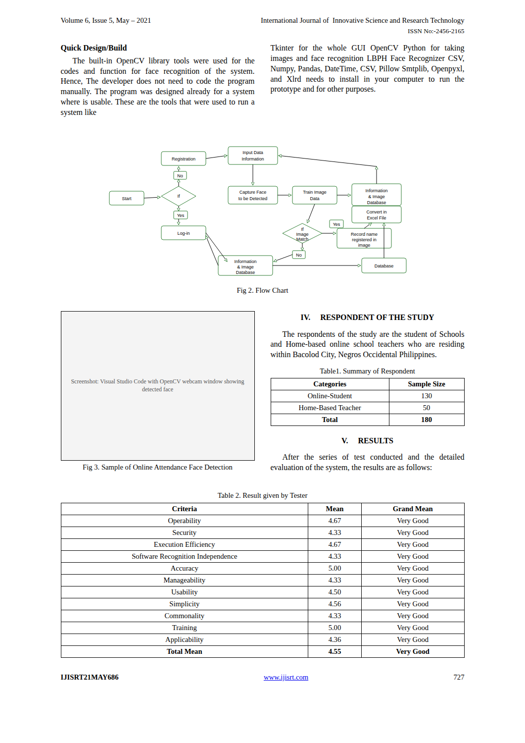Volume 6, Issue 5, May – 2021
International Journal of Innovative Science and Research Technology
ISSN No:-2456-2165
Quick Design/Build
The built-in OpenCV library tools were used for the codes and function for face recognition of the system. Hence, The developer does not need to code the program manually. The program was designed already for a system where is usable. These are the tools that were used to run a system like
Tkinter for the whole GUI OpenCV Python for taking images and face recognition LBPH Face Recognizer CSV, Numpy, Pandas, DateTime, CSV, Pillow Smtplib, Openpyxl, and Xlrd needs to install in your computer to run the prototype and for other purposes.
Start If Registration No Yes Log-in Input Data Information Capture Face to be Detected Train Image Data Information & Image Database If Image Match Yes No Record name registered in image Convert in Excel File Information & Image Database Database
Fig 2. Flow Chart
Screenshot: Visual Studio Code with OpenCV webcam window showing detected face
Fig 3. Sample of Online Attendance Face Detection
IV. Respondent of the Study
The respondents of the study are the student of Schools and Home-based online school teachers who are residing within Bacolod City, Negros Occidental Philippines.
Table1. Summary of Respondent
| Categories | Sample Size |
| --- | --- |
| Online-Student | 130 |
| Home-Based Teacher | 50 |
| Total | 180 |
V. Results
After the series of test conducted and the detailed evaluation of the system, the results are as follows:
Table 2. Result given by Tester
| Criteria | Mean | Grand Mean |
| --- | --- | --- |
| Operability | 4.67 | Very Good |
| Security | 4.33 | Very Good |
| Execution Efficiency | 4.67 | Very Good |
| Software Recognition Independence | 4.33 | Very Good |
| Accuracy | 5.00 | Very Good |
| Manageability | 4.33 | Very Good |
| Usability | 4.50 | Very Good |
| Simplicity | 4.56 | Very Good |
| Commonality | 4.33 | Very Good |
| Training | 5.00 | Very Good |
| Applicability | 4.36 | Very Good |
| Total Mean | 4.55 | Very Good |
IJISRT21MAY686
www.ijisrt.com
727